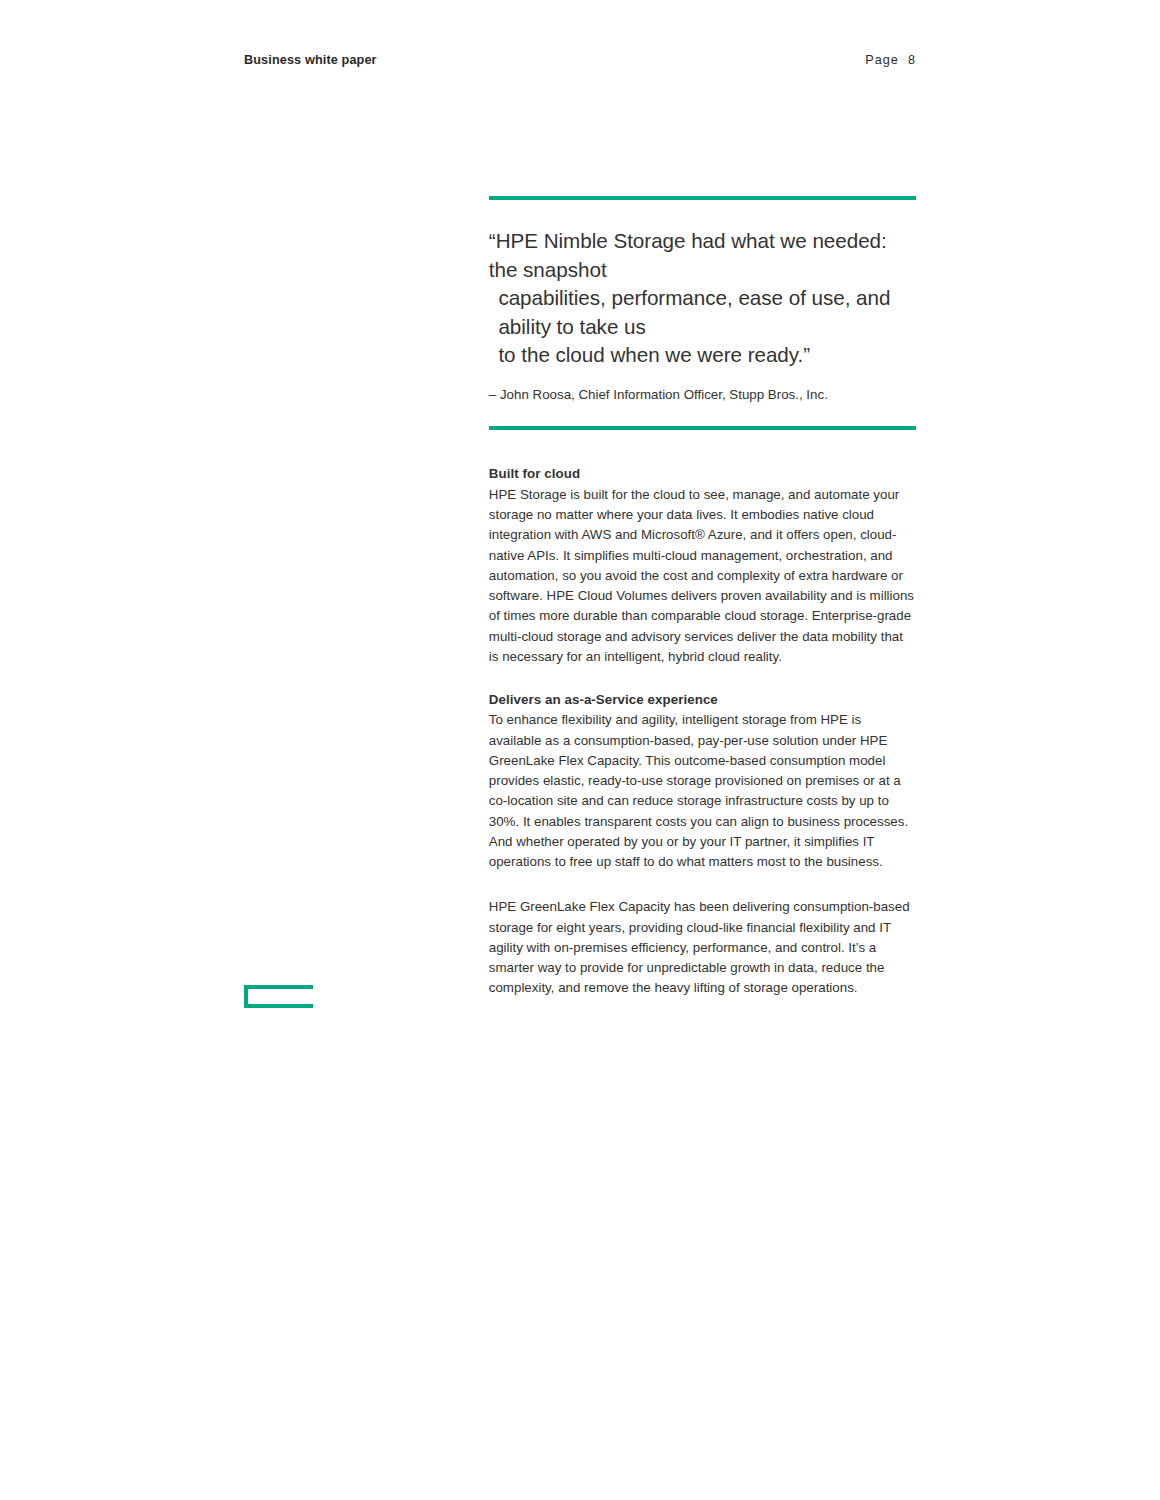Business white paper
Page 8
“HPE Nimble Storage had what we needed: the snapshot capabilities, performance, ease of use, and ability to take us to the cloud when we were ready.”
– John Roosa, Chief Information Officer, Stupp Bros., Inc.
Built for cloud
HPE Storage is built for the cloud to see, manage, and automate your storage no matter where your data lives. It embodies native cloud integration with AWS and Microsoft® Azure, and it offers open, cloud-native APIs. It simplifies multi-cloud management, orchestration, and automation, so you avoid the cost and complexity of extra hardware or software. HPE Cloud Volumes delivers proven availability and is millions of times more durable than comparable cloud storage. Enterprise-grade multi-cloud storage and advisory services deliver the data mobility that is necessary for an intelligent, hybrid cloud reality.
Delivers an as-a-Service experience
To enhance flexibility and agility, intelligent storage from HPE is available as a consumption-based, pay-per-use solution under HPE GreenLake Flex Capacity. This outcome-based consumption model provides elastic, ready-to-use storage provisioned on premises or at a co-location site and can reduce storage infrastructure costs by up to 30%. It enables transparent costs you can align to business processes. And whether operated by you or by your IT partner, it simplifies IT operations to free up staff to do what matters most to the business.
HPE GreenLake Flex Capacity has been delivering consumption-based storage for eight years, providing cloud-like financial flexibility and IT agility with on-premises efficiency, performance, and control. It’s a smarter way to provide for unpredictable growth in data, reduce the complexity, and remove the heavy lifting of storage operations.